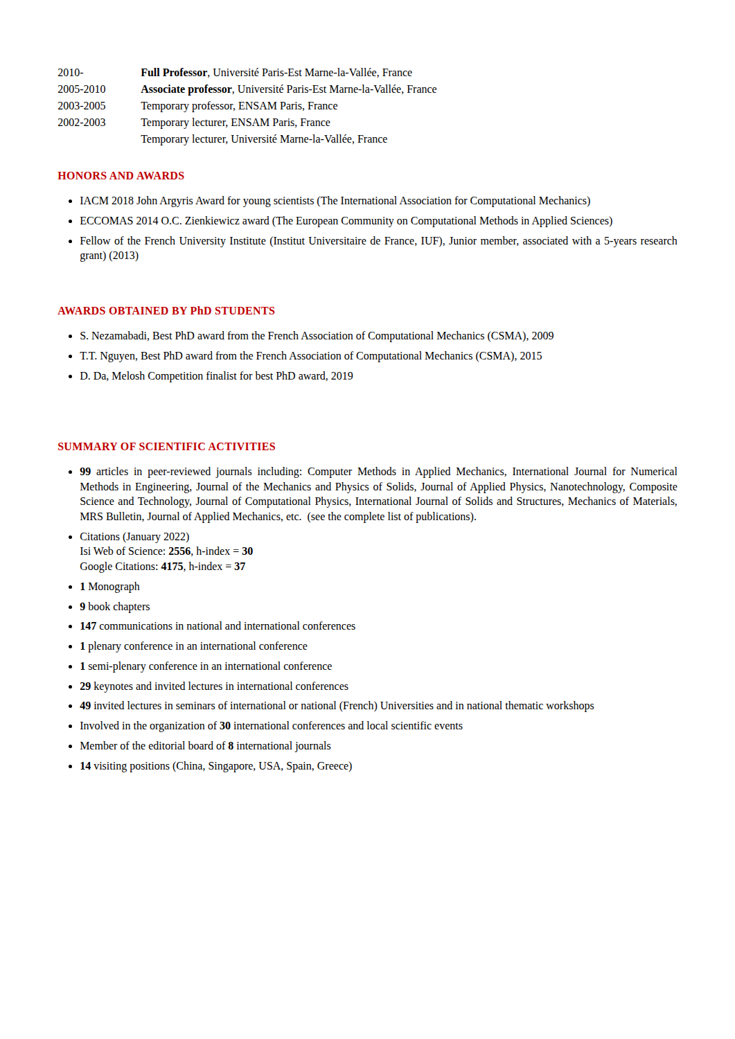| 2010- | Full Professor , Université Paris-Est Marne-la-Vallée, France |
| 2005-2010 | Associate professor , Université Paris-Est Marne-la-Vallée, France |
| 2003-2005 | Temporary professor, ENSAM Paris, France |
| 2002-2003 | Temporary lecturer, ENSAM Paris, France |
| | Temporary lecturer, Université Marne-la-Vallée, France |
HONORS AND AWARDS
IACM 2018 John Argyris Award for young scientists (The International Association for Computational Mechanics)
ECCOMAS 2014 O.C. Zienkiewicz award (The European Community on Computational Methods in Applied Sciences)
Fellow of the French University Institute (Institut Universitaire de France, IUF), Junior member, associated with a 5-years research grant) (2013)
AWARDS OBTAINED BY PhD STUDENTS
S. Nezamabadi, Best PhD award from the French Association of Computational Mechanics (CSMA), 2009
T.T. Nguyen, Best PhD award from the French Association of Computational Mechanics (CSMA), 2015
D. Da, Melosh Competition finalist for best PhD award, 2019
SUMMARY OF SCIENTIFIC ACTIVITIES
99 articles in peer-reviewed journals including: Computer Methods in Applied Mechanics, International Journal for Numerical Methods in Engineering, Journal of the Mechanics and Physics of Solids, Journal of Applied Physics, Nanotechnology, Composite Science and Technology, Journal of Computational Physics, International Journal of Solids and Structures, Mechanics of Materials, MRS Bulletin, Journal of Applied Mechanics, etc. (see the complete list of publications).
Citations (January 2022)
Isi Web of Science: 2556, h-index = 30
Google Citations: 4175, h-index = 37
1 Monograph
9 book chapters
147 communications in national and international conferences
1 plenary conference in an international conference
1 semi-plenary conference in an international conference
29 keynotes and invited lectures in international conferences
49 invited lectures in seminars of international or national (French) Universities and in national thematic workshops
Involved in the organization of 30 international conferences and local scientific events
Member of the editorial board of 8 international journals
14 visiting positions (China, Singapore, USA, Spain, Greece)